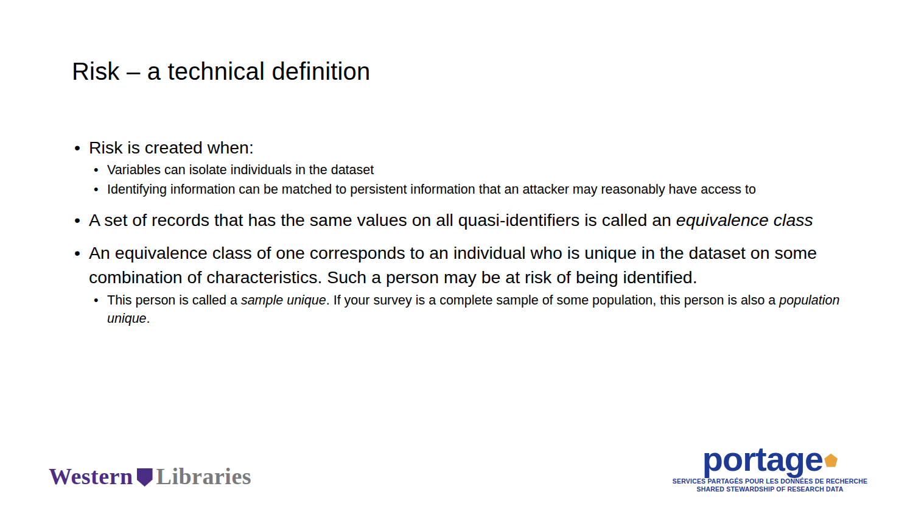Risk – a technical definition
Risk is created when:
Variables can isolate individuals in the dataset
Identifying information can be matched to persistent information that an attacker may reasonably have access to
A set of records that has the same values on all quasi-identifiers is called an equivalence class
An equivalence class of one corresponds to an individual who is unique in the dataset on some combination of characteristics. Such a person may be at risk of being identified.
This person is called a sample unique. If your survey is a complete sample of some population, this person is also a population unique.
Western Libraries
portage
SERVICES PARTAGÉS POUR LES DONNÉES DE RECHERCHE
SHARED STEWARDSHIP OF RESEARCH DATA